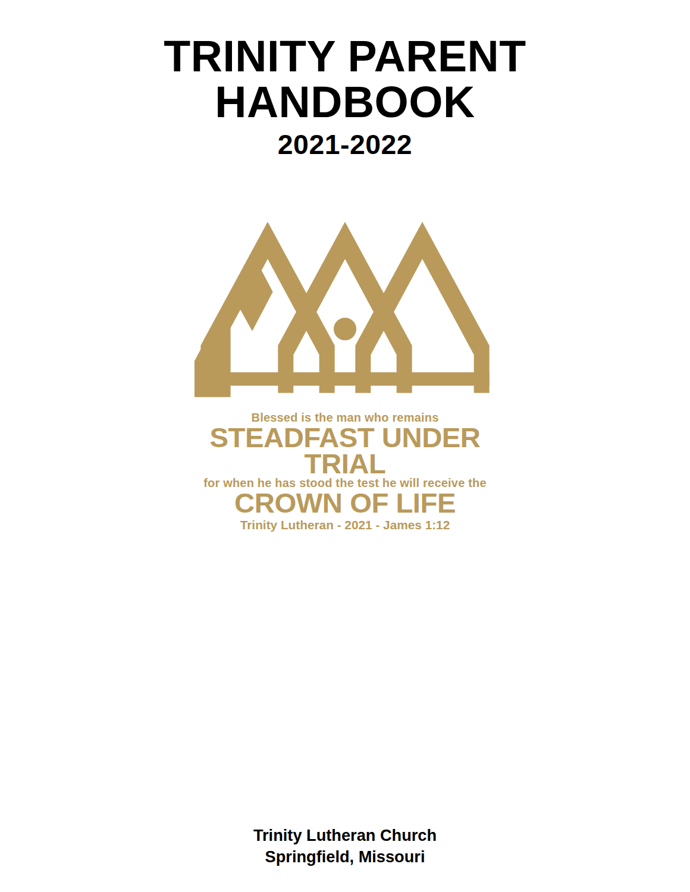TRINITY PARENT
HANDBOOK
2021-2022
Blessed is the man who remains
STEADFAST UNDER TRIAL
for when he has stood the test he will receive the
CROWN OF LIFE
Trinity Lutheran - 2021 - James 1:12
Trinity Lutheran Church
Springfield, Missouri